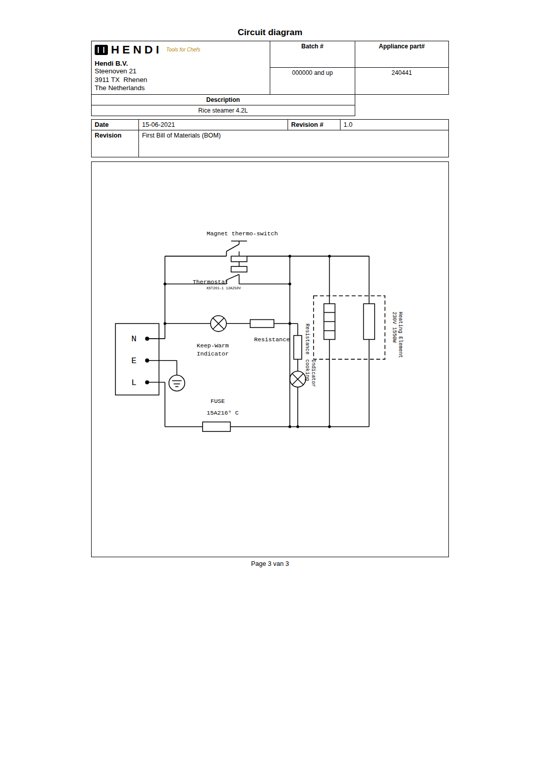Circuit diagram
| HENDI Tools for Chefs Hendi B.V. Steenoven 21 3911 TX Rhenen The Netherlands | Batch # | Appliance part# |
| 000000 and up | 240441 |
| Description |
| Rice steamer 4.2L |
| Date | 15-06-2021 | Revision # | 1.0 |
| Revision | First Bill of Materials (BOM) |
Magnet thermo-switch Thermostat KST201-1 12A250V Keep-Warm Indicator Resistance FUSE 15A216° C Resistance cooking Indicator 230V 1550W Heating Element N E L
Page 3 van 3